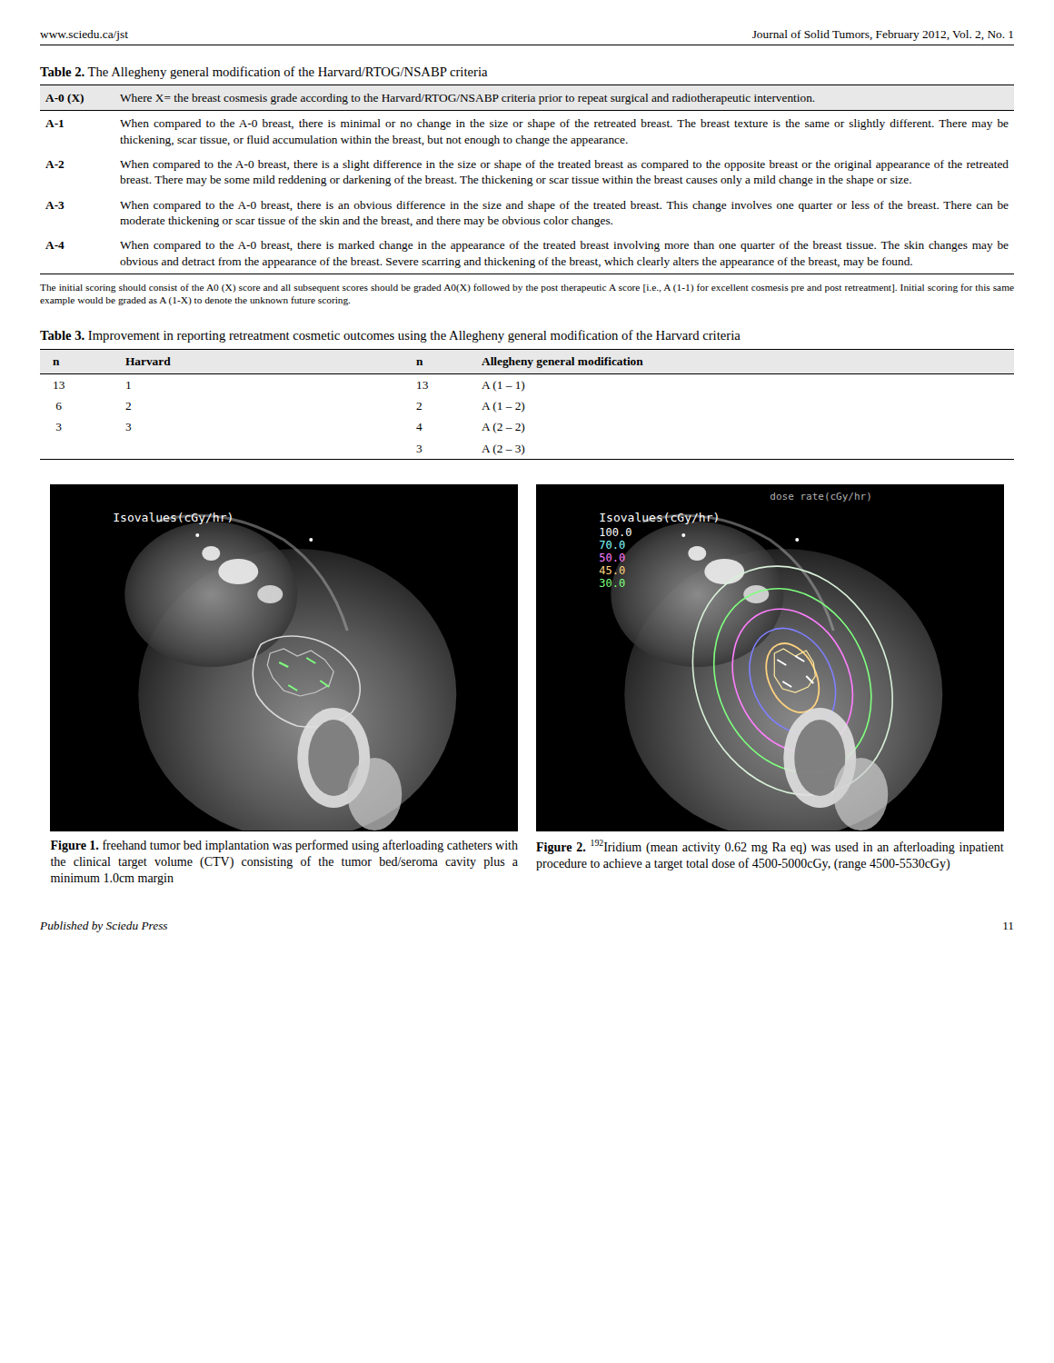www.sciedu.ca/jst
Journal of Solid Tumors, February 2012, Vol. 2, No. 1
Table 2. The Allegheny general modification of the Harvard/RTOG/NSABP criteria
| A-0 (X) | Where X= the breast cosmesis grade according to the Harvard/RTOG/NSABP criteria prior to repeat surgical and radiotherapeutic intervention. |
| A-1 | When compared to the A-0 breast, there is minimal or no change in the size or shape of the retreated breast. The breast texture is the same or slightly different. There may be thickening, scar tissue, or fluid accumulation within the breast, but not enough to change the appearance. |
| A-2 | When compared to the A-0 breast, there is a slight difference in the size or shape of the treated breast as compared to the opposite breast or the original appearance of the retreated breast. There may be some mild reddening or darkening of the breast. The thickening or scar tissue within the breast causes only a mild change in the shape or size. |
| A-3 | When compared to the A-0 breast, there is an obvious difference in the size and shape of the treated breast. This change involves one quarter or less of the breast. There can be moderate thickening or scar tissue of the skin and the breast, and there may be obvious color changes. |
| A-4 | When compared to the A-0 breast, there is marked change in the appearance of the treated breast involving more than one quarter of the breast tissue. The skin changes may be obvious and detract from the appearance of the breast. Severe scarring and thickening of the breast, which clearly alters the appearance of the breast, may be found. |
The initial scoring should consist of the A0 (X) score and all subsequent scores should be graded A0(X) followed by the post therapeutic A score [i.e., A (1-1) for excellent cosmesis pre and post retreatment]. Initial scoring for this same example would be graded as A (1-X) to denote the unknown future scoring.
Table 3. Improvement in reporting retreatment cosmetic outcomes using the Allegheny general modification of the Harvard criteria
| n | Harvard | n | Allegheny general modification |
| --- | --- | --- | --- |
| 13 | 1 | 13 | A (1 – 1) |
| 6 | 2 | 2 | A (1 – 2) |
| 3 | 3 | 4 | A (2 – 2) |
| | | 3 | A (2 – 3) |
Isovalues(cGy/hr)
Figure 1. freehand tumor bed implantation was performed using afterloading catheters with the clinical target volume (CTV) consisting of the tumor bed/seroma cavity plus a minimum 1.0cm margin
Isovalues(cGy/hr) 100.0 70.0 50.0 45.0 30.0 dose rate(cGy/hr)
Figure 2. 192Iridium (mean activity 0.62 mg Ra eq) was used in an afterloading inpatient procedure to achieve a target total dose of 4500-5000cGy, (range 4500-5530cGy)
Published by Sciedu Press
11